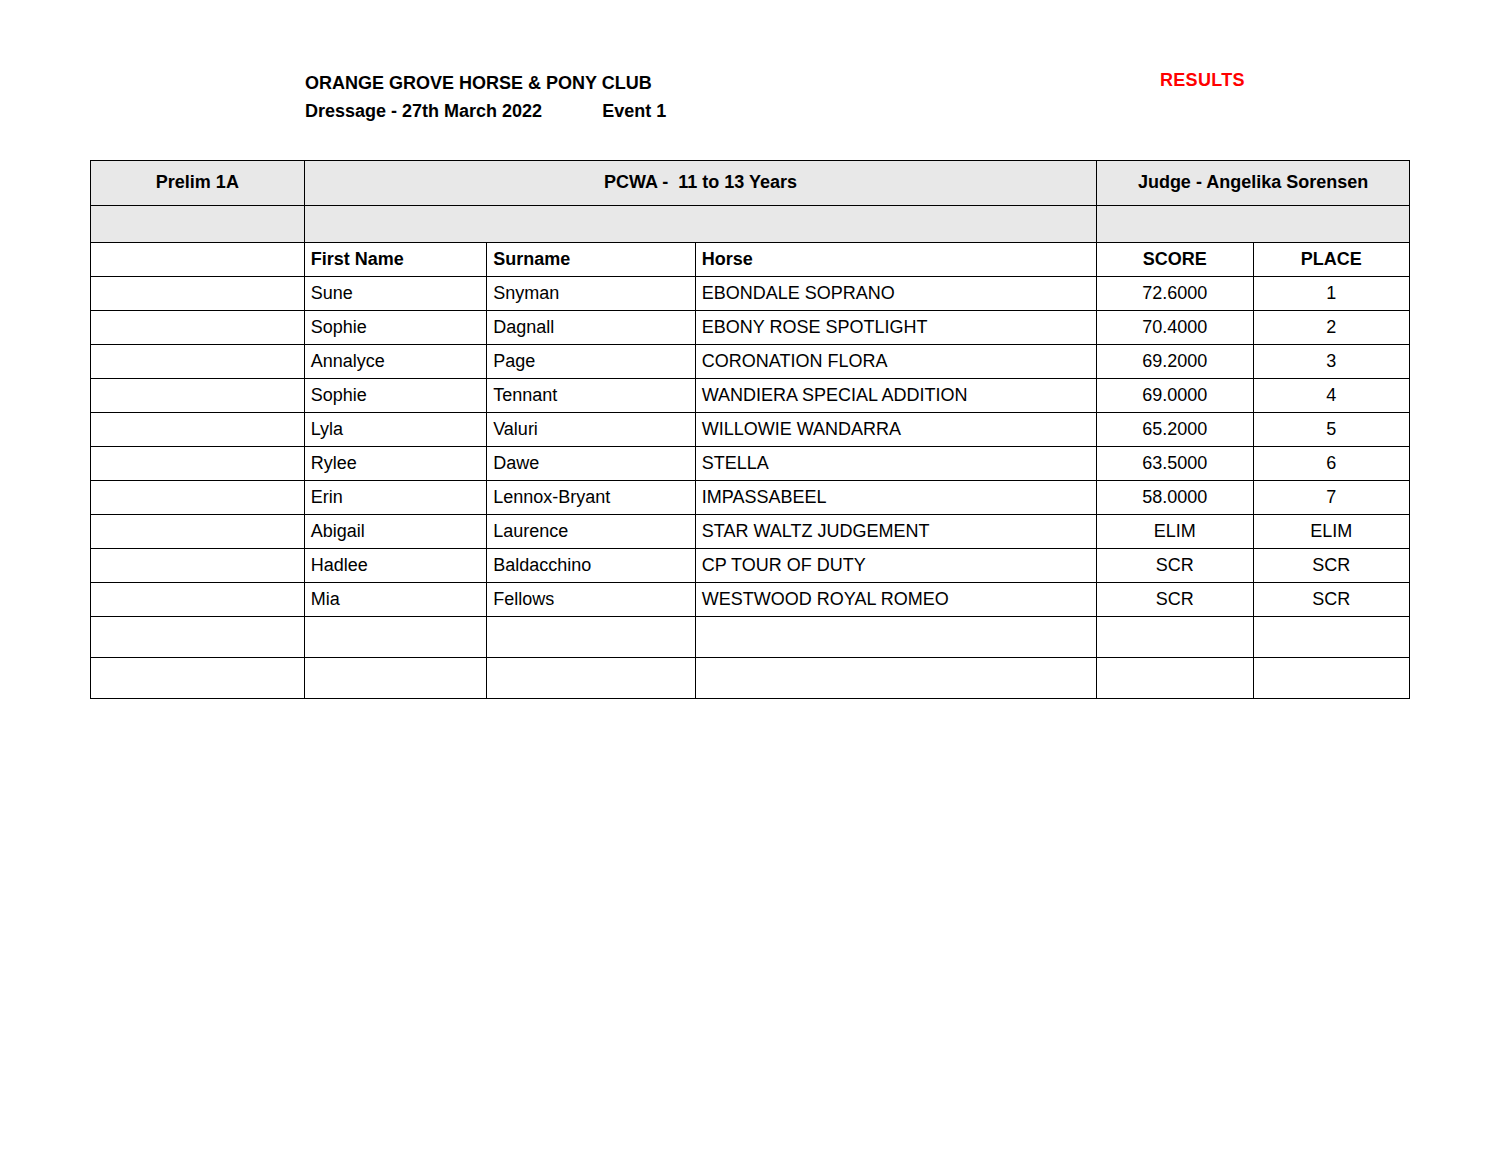ORANGE GROVE HORSE & PONY CLUB
Dressage - 27th March 2022Event 1
RESULTS
| Prelim 1A | PCWA - 11 to 13 Years | Judge - Angelika Sorensen |
| | First Name | Surname | Horse | SCORE | PLACE |
| | Sune | Snyman | EBONDALE SOPRANO | 72.6000 | 1 |
| | Sophie | Dagnall | EBONY ROSE SPOTLIGHT | 70.4000 | 2 |
| | Annalyce | Page | CORONATION FLORA | 69.2000 | 3 |
| | Sophie | Tennant | WANDIERA SPECIAL ADDITION | 69.0000 | 4 |
| | Lyla | Valuri | WILLOWIE WANDARRA | 65.2000 | 5 |
| | Rylee | Dawe | STELLA | 63.5000 | 6 |
| | Erin | Lennox-Bryant | IMPASSABEEL | 58.0000 | 7 |
| | Abigail | Laurence | STAR WALTZ JUDGEMENT | ELIM | ELIM |
| | Hadlee | Baldacchino | CP TOUR OF DUTY | SCR | SCR |
| | Mia | Fellows | WESTWOOD ROYAL ROMEO | SCR | SCR |